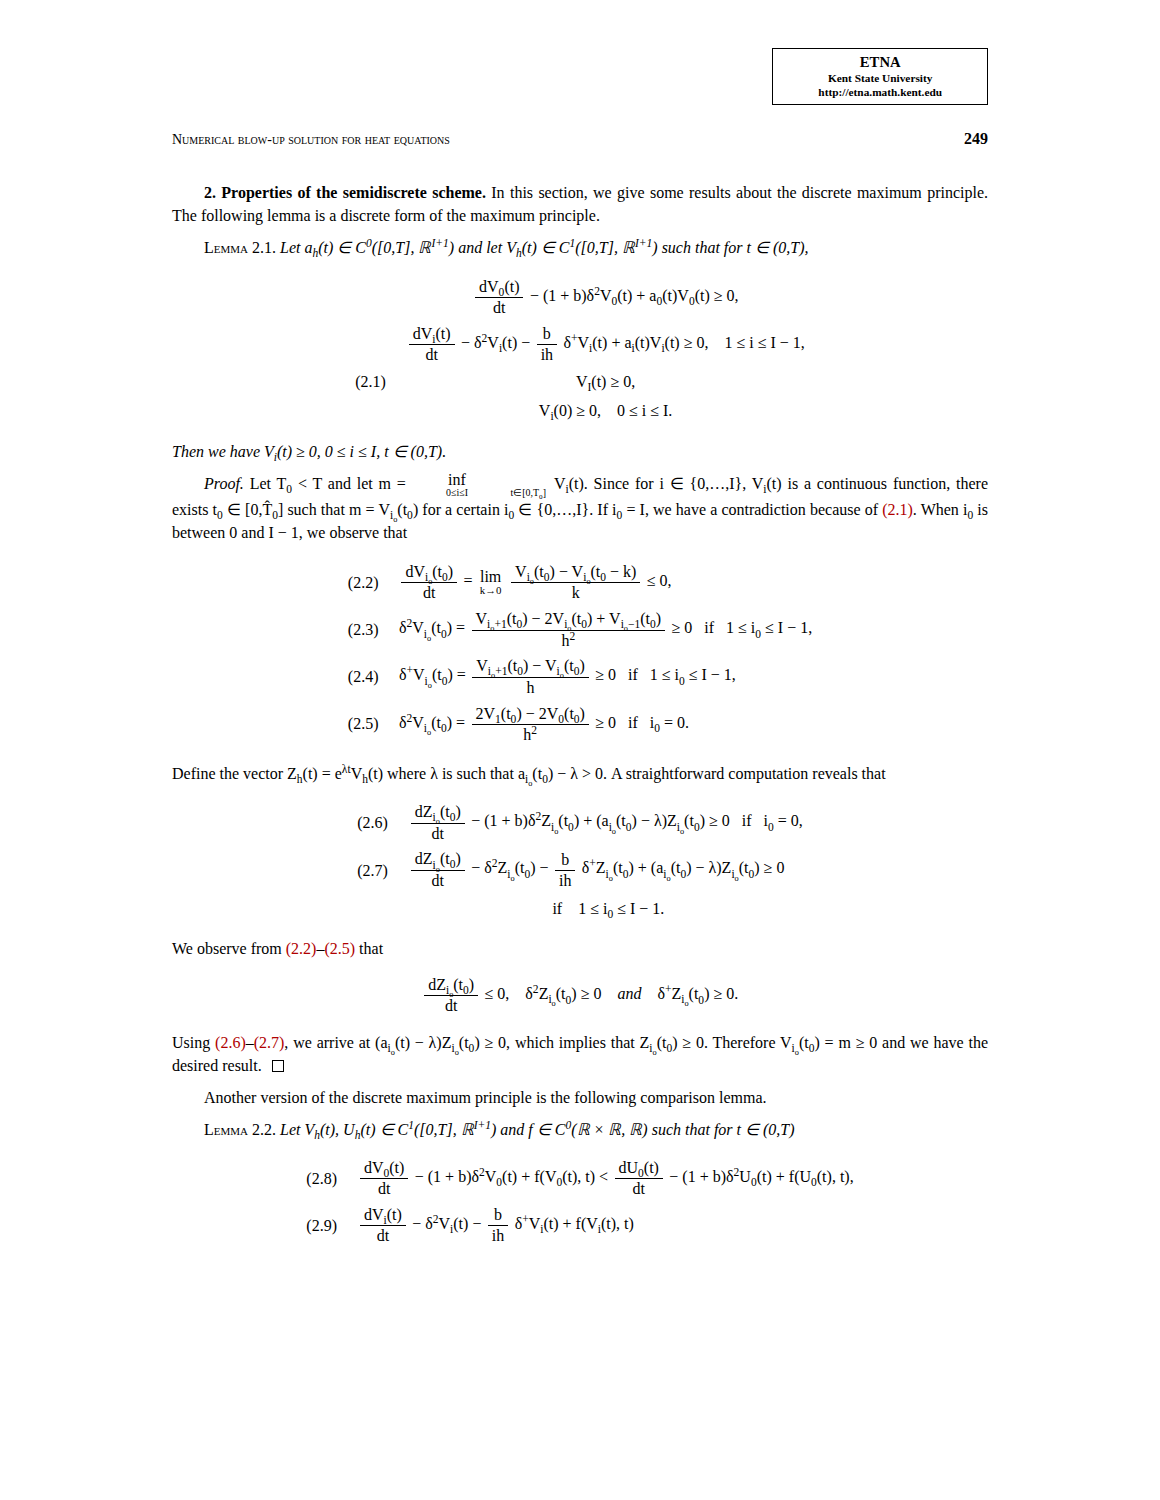ETNA
Kent State University
http://etna.math.kent.edu
Numerical blow-up solution for heat equations 249
2. Properties of the semidiscrete scheme. In this section, we give some results about the discrete maximum principle. The following lemma is a discrete form of the maximum principle.
Lemma 2.1. Let ah(t) ∈ C0([0,T], ℝI+1) and let Vh(t) ∈ C1([0,T], ℝI+1) such that for t ∈ (0,T),
| | dV 0 (t) dt − (1 + b)δ 2 V 0 (t) + a 0 (t)V 0 (t) ≥ 0, |
| | dV i (t) dt − δ 2 V i (t) − b ih δ + V i (t) + a i (t)V i (t) ≥ 0, 1 ≤ i ≤ I − 1, |
| (2.1) | V I (t) ≥ 0, |
| | V i (0) ≥ 0, 0 ≤ i ≤ I. |
Then we have Vi(t) ≥ 0, 0 ≤ i ≤ I, t ∈ (0,T).
Proof. Let T0 < T and let m = inf 0≤i≤I t∈[0,T0] Vi(t). Since for i ∈ {0,…,I}, Vi(t) is a continuous function, there exists t0 ∈ [0,T̂0] such that m = Vio(t0) for a certain i0 ∈ {0,…,I}. If i0 = I, we have a contradiction because of (2.1). When i0 is between 0 and I − 1, we observe that
| (2.2) | dV i o (t 0 ) dt = lim k→0 V i o (t 0 ) − V i o (t 0 − k) k ≤ 0, |
| (2.3) | δ 2 V i o (t 0 ) = V i o +1 (t 0 ) − 2V i o (t 0 ) + V i o −1 (t 0 ) h 2 ≥ 0 if 1 ≤ i 0 ≤ I − 1, |
| (2.4) | δ + V i o (t 0 ) = V i o +1 (t 0 ) − V i o (t 0 ) h ≥ 0 if 1 ≤ i 0 ≤ I − 1, |
| (2.5) | δ 2 V i o (t 0 ) = 2V 1 (t 0 ) − 2V 0 (t 0 ) h 2 ≥ 0 if i 0 = 0. |
Define the vector Zh(t) = eλtVh(t) where λ is such that aio(t0) − λ > 0. A straightforward computation reveals that
| (2.6) | dZ i o (t 0 ) dt − (1 + b)δ 2 Z i o (t 0 ) + (a i o (t 0 ) − λ)Z i o (t 0 ) ≥ 0 if i 0 = 0, |
| (2.7) | dZ i o (t 0 ) dt − δ 2 Z i o (t 0 ) − b ih δ + Z i o (t 0 ) + (a i o (t 0 ) − λ)Z i o (t 0 ) ≥ 0 |
| | if 1 ≤ i 0 ≤ I − 1. |
We observe from (2.2)–(2.5) that
dZio(t0) dt ≤ 0, δ2Zio(t0) ≥ 0 and δ+Zio(t0) ≥ 0.
Using (2.6)–(2.7), we arrive at (aio(t) − λ)Zio(t0) ≥ 0, which implies that Zio(t0) ≥ 0. Therefore Vio(t0) = m ≥ 0 and we have the desired result.
Another version of the discrete maximum principle is the following comparison lemma.
Lemma 2.2. Let Vh(t), Uh(t) ∈ C1([0,T], ℝI+1) and f ∈ C0(ℝ × ℝ, ℝ) such that for t ∈ (0,T)
| (2.8) | dV 0 (t) dt − (1 + b)δ 2 V 0 (t) + f(V 0 (t), t) < dU 0 (t) dt − (1 + b)δ 2 U 0 (t) + f(U 0 (t), t), |
| (2.9) | dV i (t) dt − δ 2 V i (t) − b ih δ + V i (t) + f(V i (t), t) |